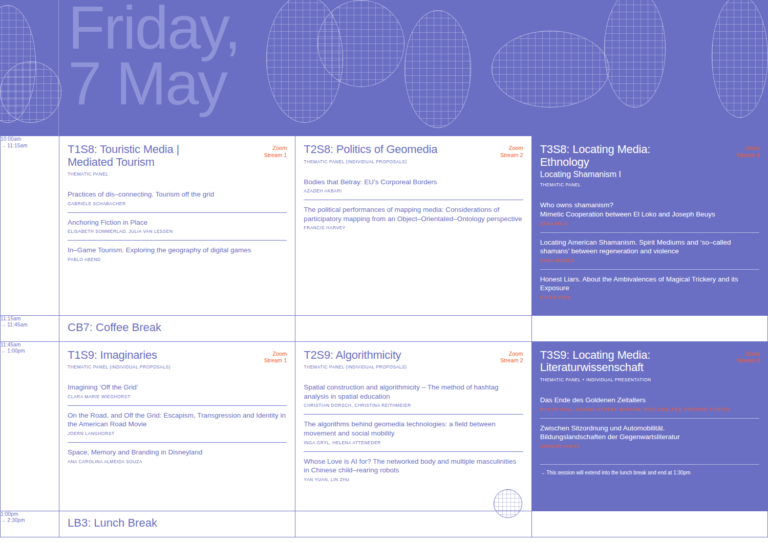Friday, 7 May
| 10:00am → 11:15am | T1S8: Touristic Media / Mediated Tourism Thematic Panel Zoom Stream 1 Practices of dis–connecting. Tourism off the grid Gabriele Schabacher Anchoring Fiction in Place Elisabeth Sommerlad, Julia van Lessen In–Game Tourism. Exploring the geography of digital games Pablo Abend | T2S8: Politics of Geomedia Thematic Panel (Individual Proposals) Zoom Stream 2 Bodies that Betray: EU’s Corporeal Borders Azadeh Akbari The political performances of mapping media: Considerations of participatory mapping from an Object–Orientated–Ontology perspective Francis Harvey | T3S8: Locating Media: Ethnology Locating Shamanism I Thematic Panel Zoom Stream 3 Who owns shamanism? Mimetic Cooperation between El Loko and Joseph Beuys Anna Brus Locating American Shamanism. Spirit Mediums and ‘so–called shamans’ between regeneration and violence Cora Bender Honest Liars. About the Ambivalences of Magical Trickery and its Exposure Ehler Voss |
| 11:15am → 11:45am | CB7: Coffee Break | | |
| 11:45am → 1:00pm | T1S9: Imaginaries Thematic Panel (Individual Proposals) Zoom Stream 1 Imagining ‘Off the Grid’ Clara Marie Wieghorst On the Road, and Off the Grid: Escapism, Transgression and Identity in the American Road Movie Joern Langhorst Space, Memory and Branding in Disneyland Ana Carolina Almeida Souza | T2S9: Algorithmicity Thematic Panel (Individual Proposals) Zoom Stream 2 Spatial construction and algorithmicity – The method of hashtag analysis in spatial education Christian Dorsch, Christina Reithmeier The algorithms behind geomedia technologies: a field between movement and social mobility Inga Gryl, Helena Atteneder Whose Love is AI for? The networked body and multiple masculinities in Chinese child–rearing robots Yan Yuan, Lin Zhu | T3S9: Locating Media: Literaturwissenschaft Thematic Panel + Individual Presentation Zoom Stream 3 Das Ende des Goldenen Zeitalters Philipp Goll, Joanna Vickery–Barkow, Rosa Eidelpes, Frederic Ponten Zwischen Sitzordnung und Automobilität. Bildungslandschaften der Gegenwartsliteratur Gregor Kanitz → This session will extend into the lunch break and end at 1:30pm |
| 1:00pm → 2:30pm | LB3: Lunch Break | | |